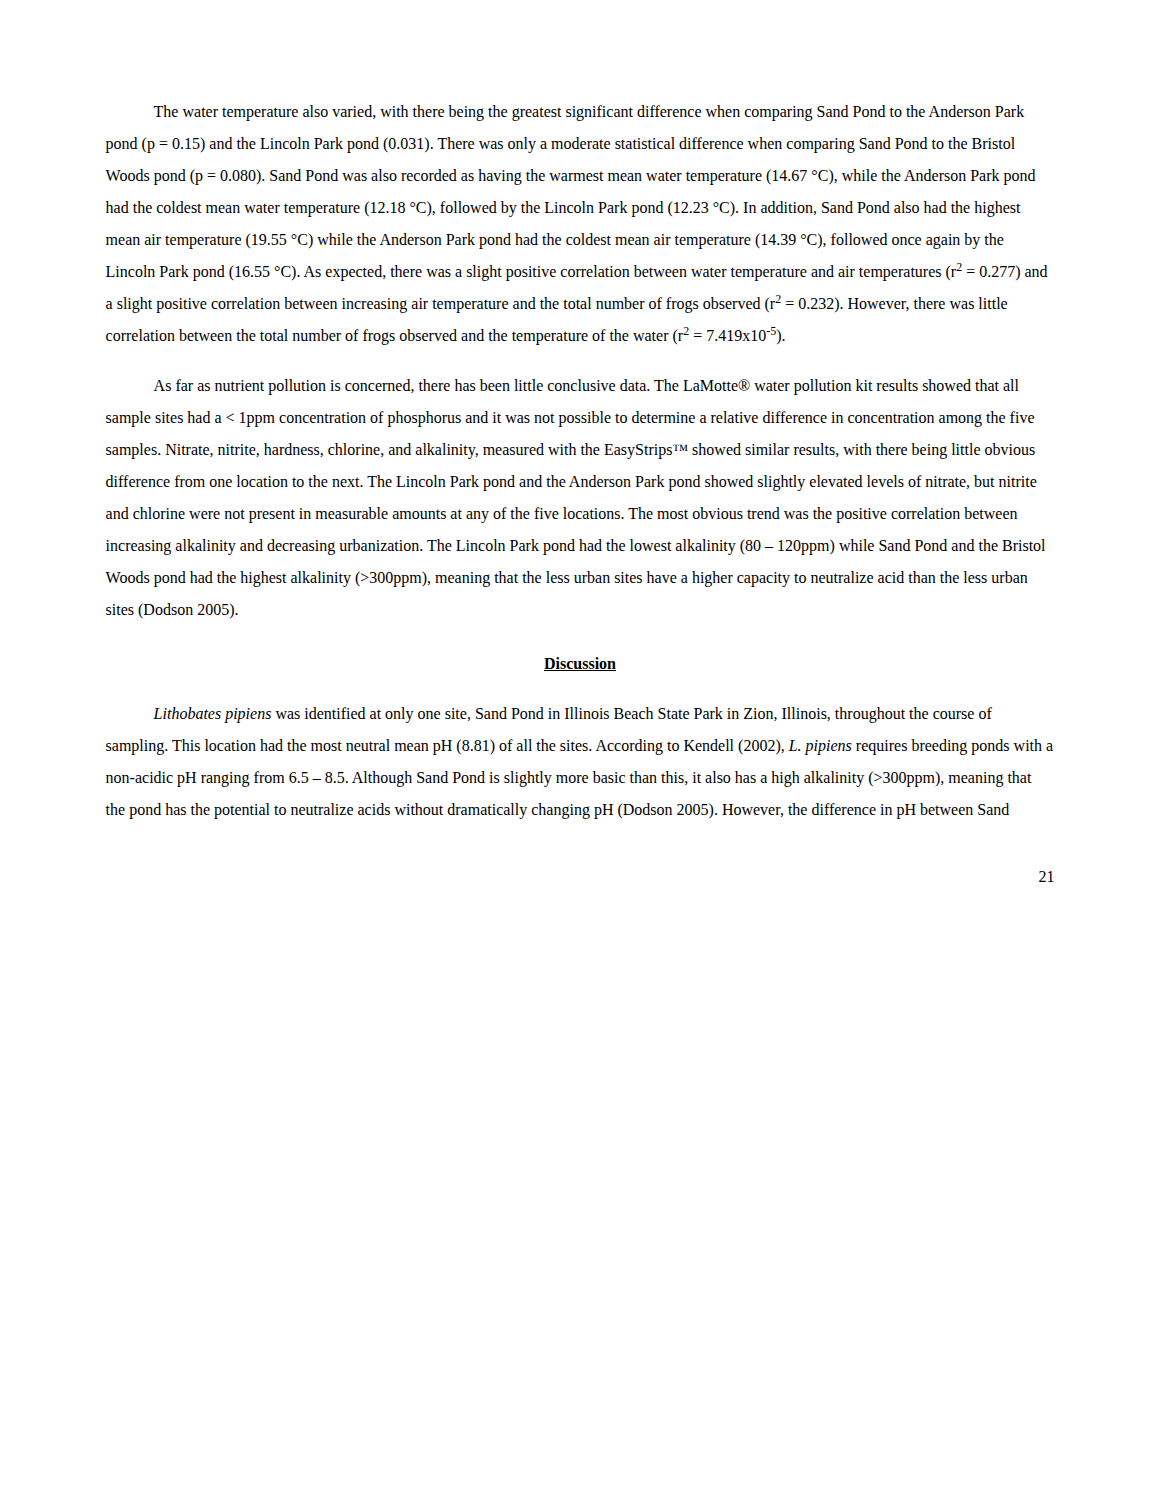The water temperature also varied, with there being the greatest significant difference when comparing Sand Pond to the Anderson Park pond (p = 0.15) and the Lincoln Park pond (0.031). There was only a moderate statistical difference when comparing Sand Pond to the Bristol Woods pond (p = 0.080). Sand Pond was also recorded as having the warmest mean water temperature (14.67 °C), while the Anderson Park pond had the coldest mean water temperature (12.18 °C), followed by the Lincoln Park pond (12.23 °C). In addition, Sand Pond also had the highest mean air temperature (19.55 °C) while the Anderson Park pond had the coldest mean air temperature (14.39 °C), followed once again by the Lincoln Park pond (16.55 °C). As expected, there was a slight positive correlation between water temperature and air temperatures (r2 = 0.277) and a slight positive correlation between increasing air temperature and the total number of frogs observed (r2 = 0.232). However, there was little correlation between the total number of frogs observed and the temperature of the water (r2 = 7.419x10-5).
As far as nutrient pollution is concerned, there has been little conclusive data. The LaMotte® water pollution kit results showed that all sample sites had a < 1ppm concentration of phosphorus and it was not possible to determine a relative difference in concentration among the five samples. Nitrate, nitrite, hardness, chlorine, and alkalinity, measured with the EasyStrips™ showed similar results, with there being little obvious difference from one location to the next. The Lincoln Park pond and the Anderson Park pond showed slightly elevated levels of nitrate, but nitrite and chlorine were not present in measurable amounts at any of the five locations. The most obvious trend was the positive correlation between increasing alkalinity and decreasing urbanization. The Lincoln Park pond had the lowest alkalinity (80 – 120ppm) while Sand Pond and the Bristol Woods pond had the highest alkalinity (>300ppm), meaning that the less urban sites have a higher capacity to neutralize acid than the less urban sites (Dodson 2005).
Discussion
Lithobates pipiens was identified at only one site, Sand Pond in Illinois Beach State Park in Zion, Illinois, throughout the course of sampling. This location had the most neutral mean pH (8.81) of all the sites. According to Kendell (2002), L. pipiens requires breeding ponds with a non-acidic pH ranging from 6.5 – 8.5. Although Sand Pond is slightly more basic than this, it also has a high alkalinity (>300ppm), meaning that the pond has the potential to neutralize acids without dramatically changing pH (Dodson 2005). However, the difference in pH between Sand
21